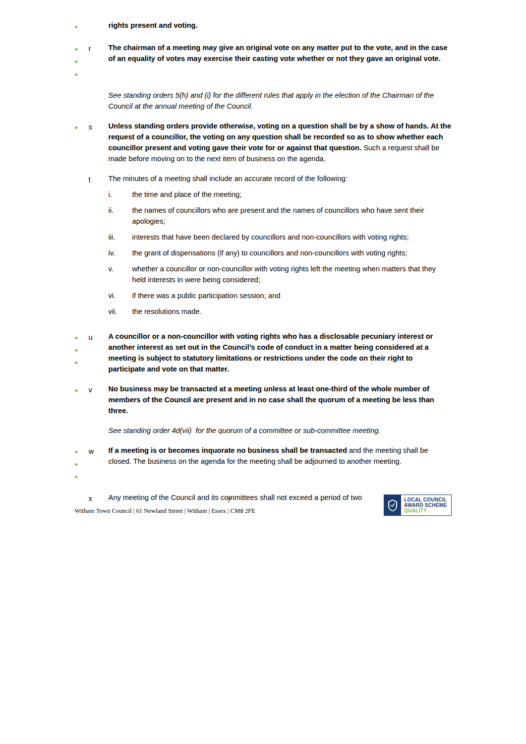•
rights present and voting.
•••
r
The chairman of a meeting may give an original vote on any matter put to the vote, and in the case of an equality of votes may exercise their casting vote whether or not they gave an original vote.
See standing orders 5(h) and (i) for the different rules that apply in the election of the Chairman of the Council at the annual meeting of the Council.
•
s
Unless standing orders provide otherwise, voting on a question shall be by a show of hands. At the request of a councillor, the voting on any question shall be recorded so as to show whether each councillor present and voting gave their vote for or against that question. Such a request shall be made before moving on to the next item of business on the agenda.
t
The minutes of a meeting shall include an accurate record of the following:
i. the time and place of the meeting;
ii. the names of councillors who are present and the names of councillors who have sent their apologies;
iii. interests that have been declared by councillors and non-councillors with voting rights;
iv. the grant of dispensations (if any) to councillors and non-councillors with voting rights;
v. whether a councillor or non-councillor with voting rights left the meeting when matters that they held interests in were being considered;
vi. if there was a public participation session; and
vii. the resolutions made.
•••
u
A councillor or a non-councillor with voting rights who has a disclosable pecuniary interest or another interest as set out in the Council’s code of conduct in a matter being considered at a meeting is subject to statutory limitations or restrictions under the code on their right to participate and vote on that matter.
•
v
No business may be transacted at a meeting unless at least one-third of the whole number of members of the Council are present and in no case shall the quorum of a meeting be less than three.
See standing order 4d(vii) for the quorum of a committee or sub-committee meeting.
•••
w
If a meeting is or becomes inquorate no business shall be transacted and the meeting shall be closed. The business on the agenda for the meeting shall be adjourned to another meeting.
x
Any meeting of the Council and its committees shall not exceed a period of two
7
Witham Town Council | 61 Newland Street | Witham | Essex | CM8 2FE
LOCAL COUNCIL
AWARD SCHEME
QUALITY